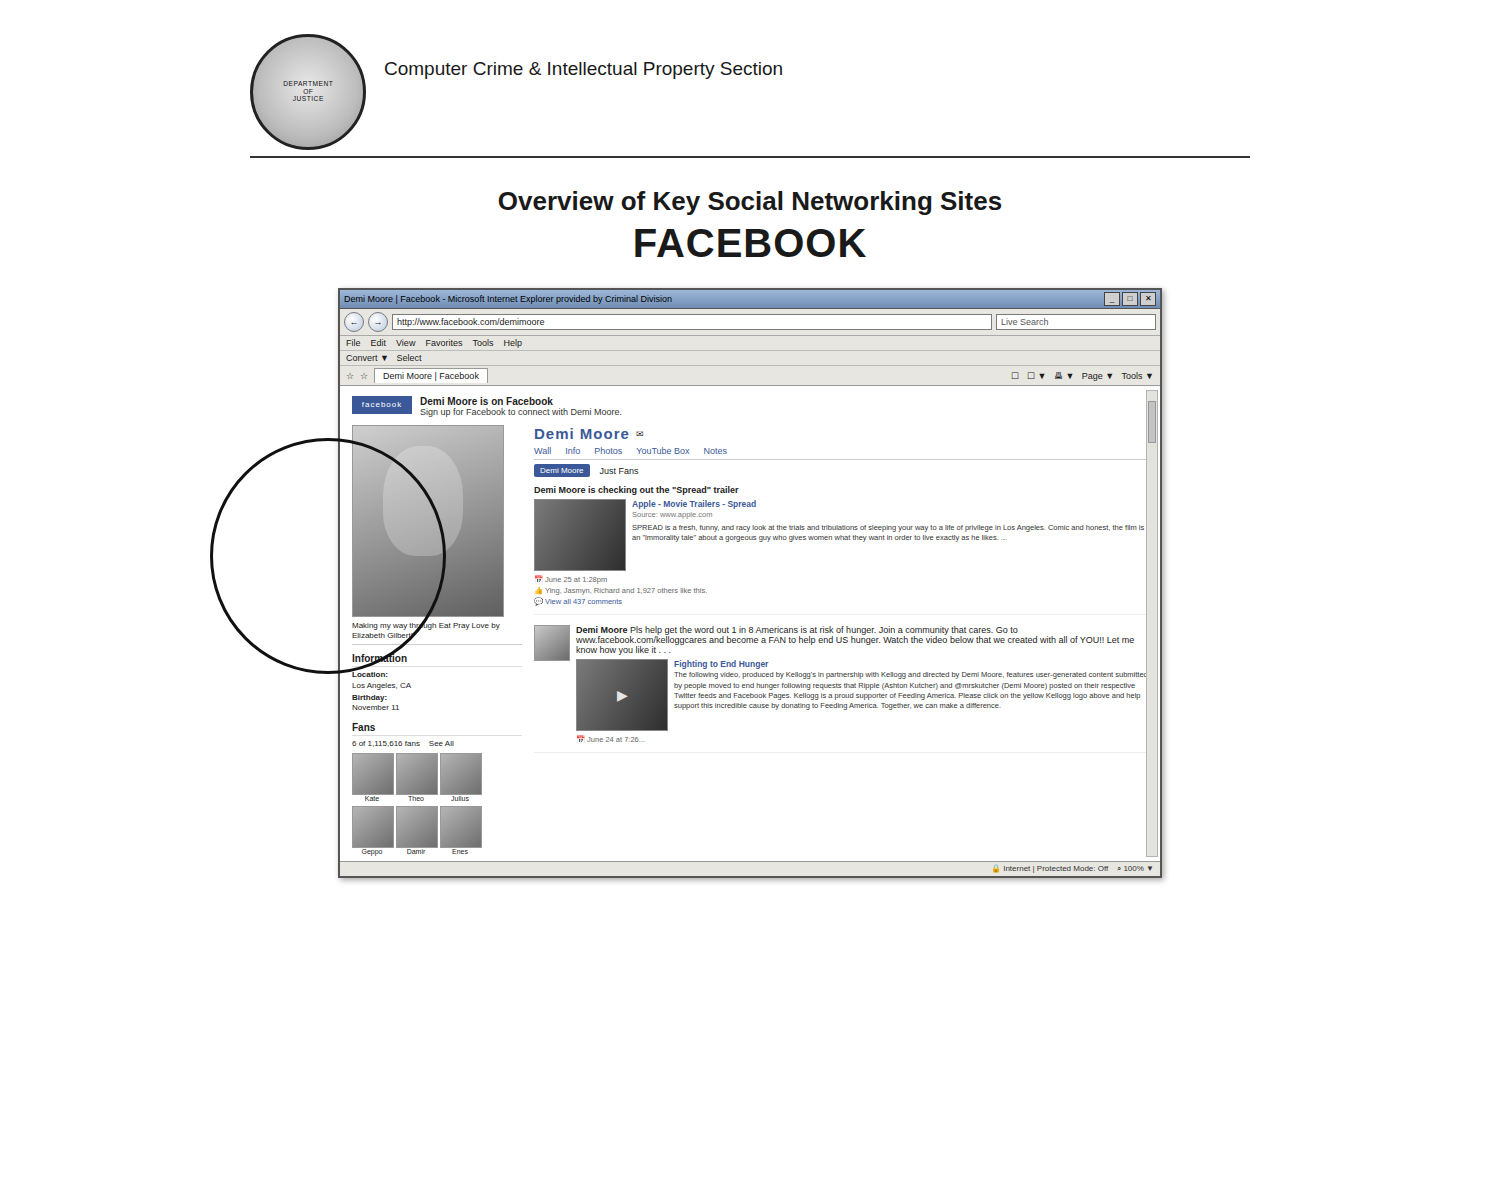DEPARTMENT
OF
JUSTICE
Computer Crime & Intellectual Property Section
Overview of Key Social Networking Sites
FACEBOOK
Demi Moore | Facebook - Microsoft Internet Explorer provided by Criminal Division
_□✕
←
→
http://www.facebook.com/demimoore
Live Search
File Edit View Favorites Tools Help
Convert ▼ Select
☆ ☆
Demi Moore | Facebook
☐ ☐ ▼ 🖶 ▼ Page ▼ Tools ▼
facebook
Demi Moore is on Facebook
Sign up for Facebook to connect with Demi Moore.
Making my way through Eat Pray Love by Elizabeth Gilbert!
Information
Location:
Los Angeles, CA
Birthday:
November 11
Fans
6 of 1,115,616 fans See All
Kate
Theo
Julius
Geppo
Damir
Enes
Demi Moore
✉
Wall Info Photos YouTube Box Notes
Demi Moore Just Fans
Demi Moore is checking out the "Spread" trailer
Apple - Movie Trailers - Spread Source: www.apple.com SPREAD is a fresh, funny, and racy look at the trials and tribulations of sleeping your way to a life of privilege in Los Angeles. Comic and honest, the film is an "immorality tale" about a gorgeous guy who gives women what they want in order to live exactly as he likes. ...
📅 June 25 at 1:28pm 👍 Ying, Jasmyn, Richard and 1,927 others like this. 💬 View all 437 comments
Demi Moore Pls help get the word out 1 in 8 Americans is at risk of hunger. Join a community that cares. Go to www.facebook.com/kelloggcares and become a FAN to help end US hunger. Watch the video below that we created with all of YOU!! Let me know how you like it . . .
Fighting to End Hunger The following video, produced by Kellogg's in partnership with Kellogg and directed by Demi Moore, features user-generated content submitted by people moved to end hunger following requests that Ripple (Ashton Kutcher) and @mrskutcher (Demi Moore) posted on their respective Twitter feeds and Facebook Pages. Kellogg is a proud supporter of Feeding America. Please click on the yellow Kellogg logo above and help support this incredible cause by donating to Feeding America. Together, we can make a difference.
📅 June 24 at 7:26...
🔒 Internet | Protected Mode: Off ⌕ 100% ▼